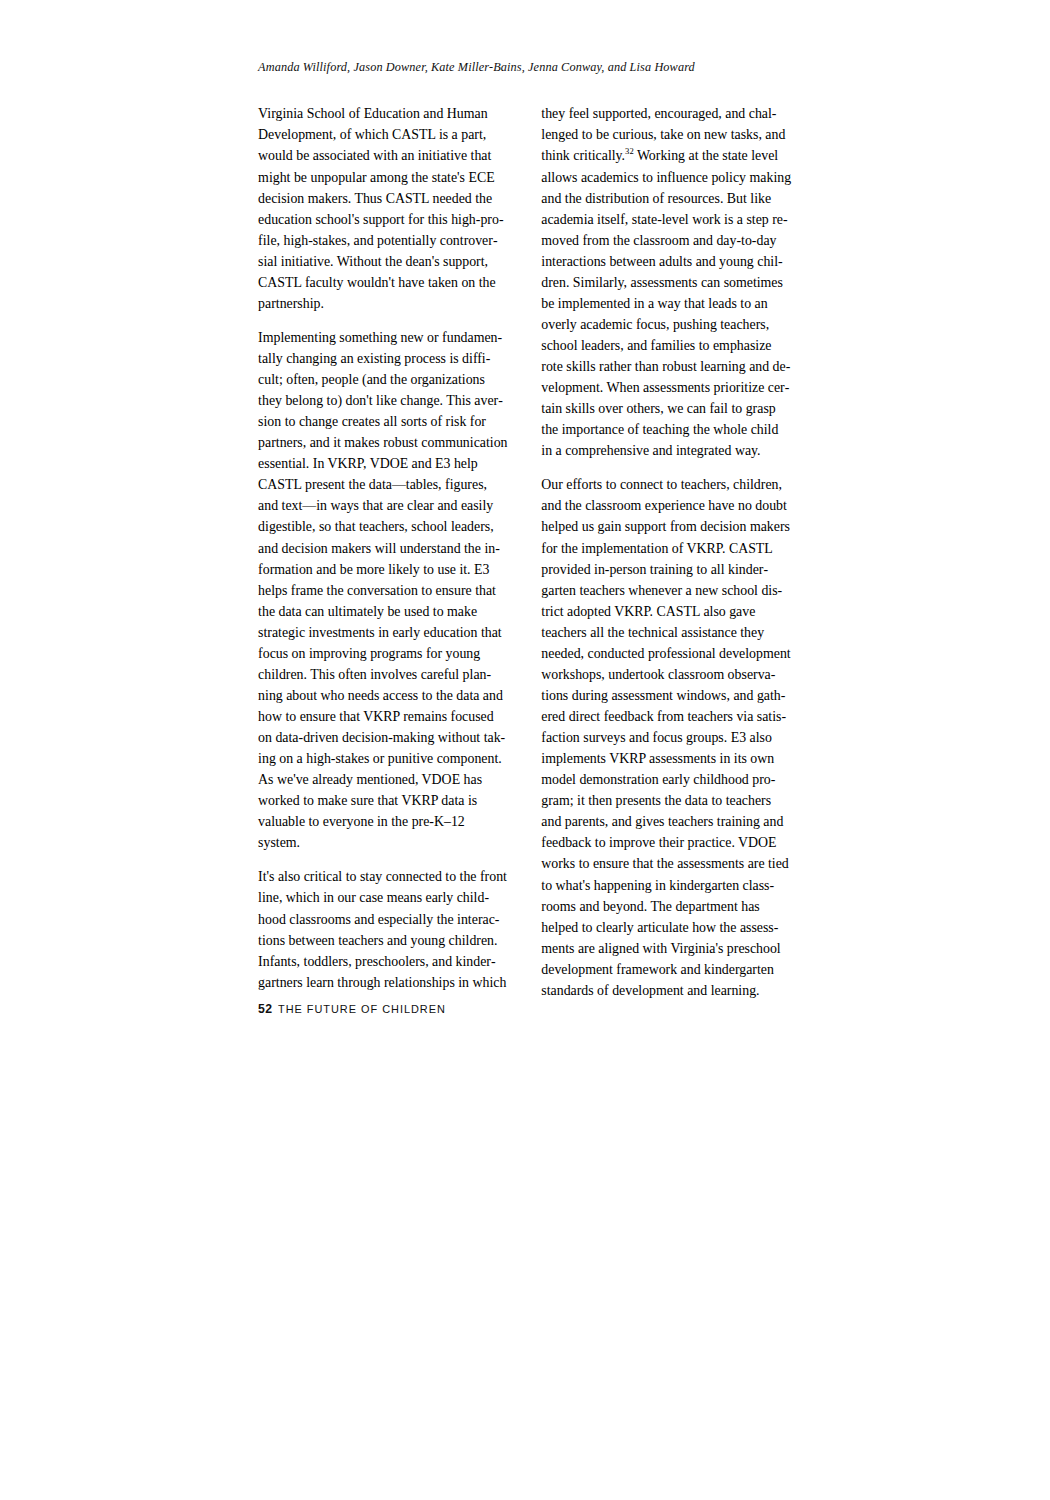Amanda Williford, Jason Downer, Kate Miller-Bains, Jenna Conway, and Lisa Howard
Virginia School of Education and Human Development, of which CASTL is a part, would be associated with an initiative that might be unpopular among the state's ECE decision makers. Thus CASTL needed the education school's support for this high-profile, high-stakes, and potentially controversial initiative. Without the dean's support, CASTL faculty wouldn't have taken on the partnership.
Implementing something new or fundamentally changing an existing process is difficult; often, people (and the organizations they belong to) don't like change. This aversion to change creates all sorts of risk for partners, and it makes robust communication essential. In VKRP, VDOE and E3 help CASTL present the data—tables, figures, and text—in ways that are clear and easily digestible, so that teachers, school leaders, and decision makers will understand the information and be more likely to use it. E3 helps frame the conversation to ensure that the data can ultimately be used to make strategic investments in early education that focus on improving programs for young children. This often involves careful planning about who needs access to the data and how to ensure that VKRP remains focused on data-driven decision-making without taking on a high-stakes or punitive component. As we've already mentioned, VDOE has worked to make sure that VKRP data is valuable to everyone in the pre-K–12 system.
It's also critical to stay connected to the front line, which in our case means early childhood classrooms and especially the interactions between teachers and young children. Infants, toddlers, preschoolers, and kindergartners learn through relationships in which they feel supported, encouraged, and challenged to be curious, take on new tasks, and think critically.32 Working at the state level allows academics to influence policy making and the distribution of resources. But like academia itself, state-level work is a step removed from the classroom and day-to-day interactions between adults and young children. Similarly, assessments can sometimes be implemented in a way that leads to an overly academic focus, pushing teachers, school leaders, and families to emphasize rote skills rather than robust learning and development. When assessments prioritize certain skills over others, we can fail to grasp the importance of teaching the whole child in a comprehensive and integrated way.
Our efforts to connect to teachers, children, and the classroom experience have no doubt helped us gain support from decision makers for the implementation of VKRP. CASTL provided in-person training to all kindergarten teachers whenever a new school district adopted VKRP. CASTL also gave teachers all the technical assistance they needed, conducted professional development workshops, undertook classroom observations during assessment windows, and gathered direct feedback from teachers via satisfaction surveys and focus groups. E3 also implements VKRP assessments in its own model demonstration early childhood program; it then presents the data to teachers and parents, and gives teachers training and feedback to improve their practice. VDOE works to ensure that the assessments are tied to what's happening in kindergarten classrooms and beyond. The department has helped to clearly articulate how the assessments are aligned with Virginia's preschool development framework and kindergarten standards of development and learning.
52 THE FUTURE OF CHILDREN